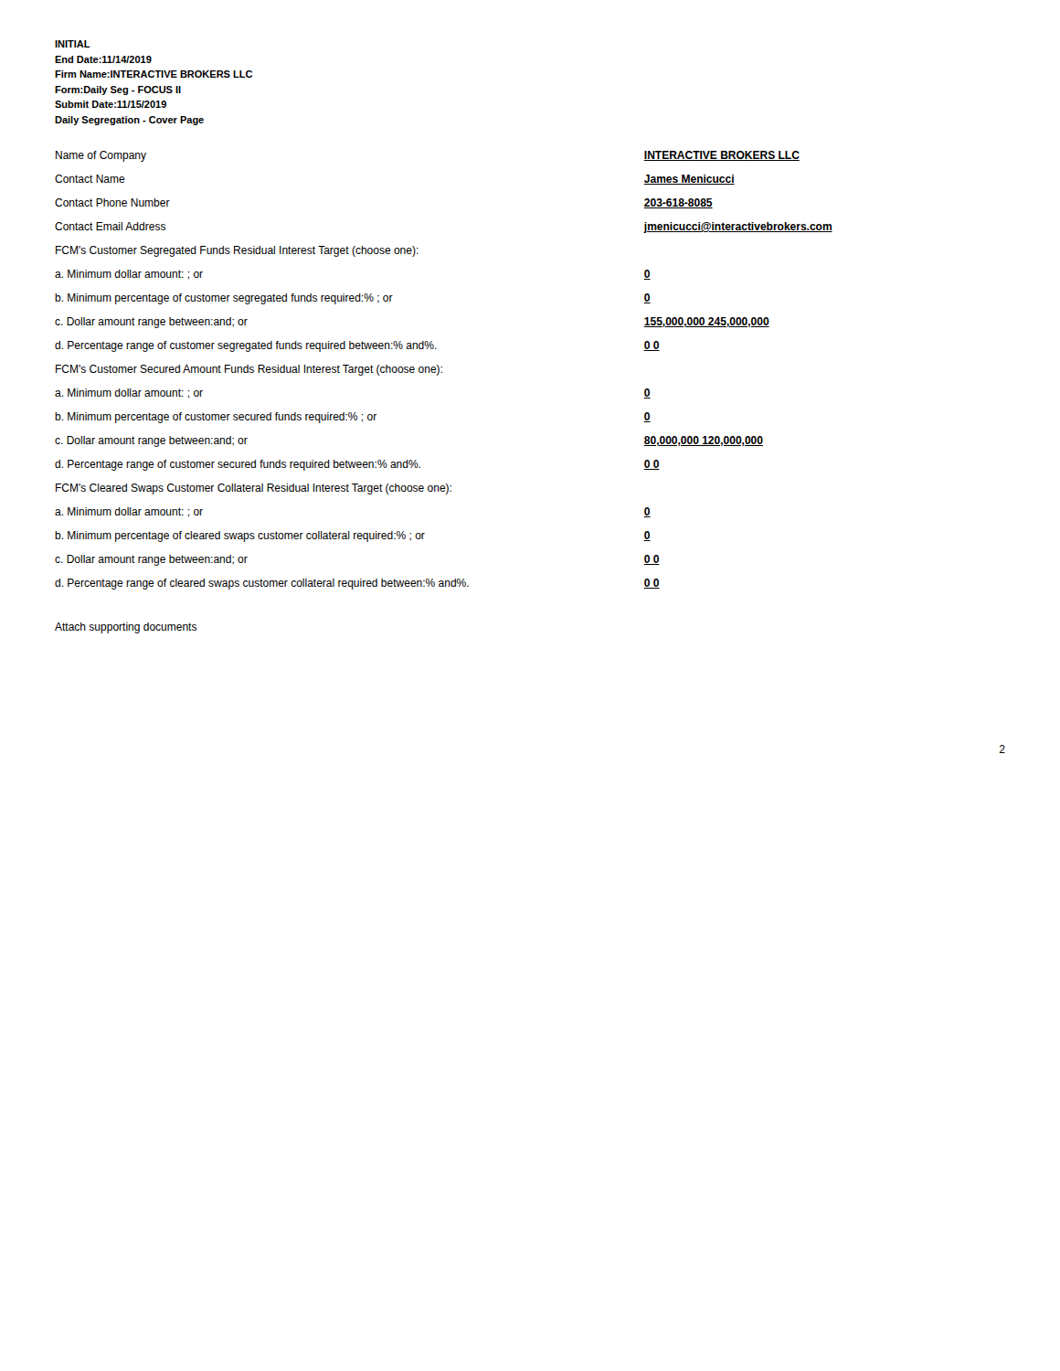INITIAL
End Date:11/14/2019
Firm Name:INTERACTIVE BROKERS LLC
Form:Daily Seg - FOCUS II
Submit Date:11/15/2019
Daily Segregation - Cover Page
| Name of Company | INTERACTIVE BROKERS LLC |
| Contact Name | James Menicucci |
| Contact Phone Number | 203-618-8085 |
| Contact Email Address | jmenicucci@interactivebrokers.com |
| FCM's Customer Segregated Funds Residual Interest Target (choose one): |
| a. Minimum dollar amount: ; or | 0 |
| b. Minimum percentage of customer segregated funds required:% ; or | 0 |
| c. Dollar amount range between:and; or | 155,000,000 245,000,000 |
| d. Percentage range of customer segregated funds required between:% and%. | 0 0 |
| FCM's Customer Secured Amount Funds Residual Interest Target (choose one): |
| a. Minimum dollar amount: ; or | 0 |
| b. Minimum percentage of customer secured funds required:% ; or | 0 |
| c. Dollar amount range between:and; or | 80,000,000 120,000,000 |
| d. Percentage range of customer secured funds required between:% and%. | 0 0 |
| FCM's Cleared Swaps Customer Collateral Residual Interest Target (choose one): |
| a. Minimum dollar amount: ; or | 0 |
| b. Minimum percentage of cleared swaps customer collateral required:% ; or | 0 |
| c. Dollar amount range between:and; or | 0 0 |
| d. Percentage range of cleared swaps customer collateral required between:% and%. | 0 0 |
Attach supporting documents
2